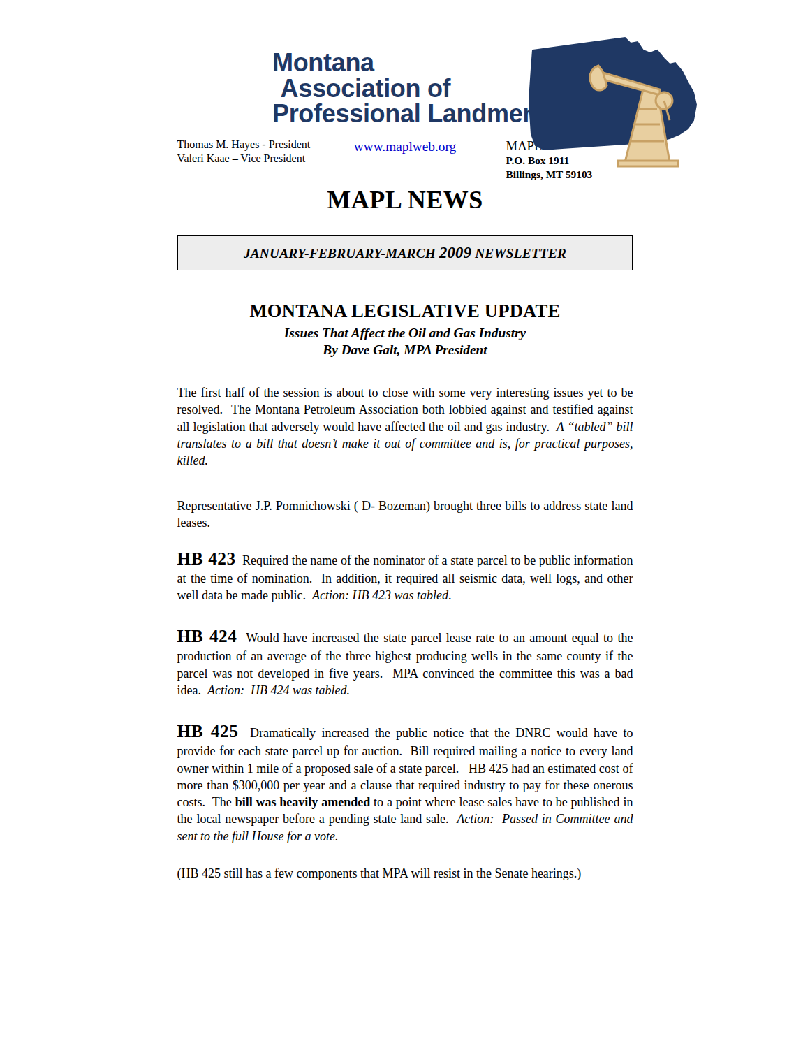Montana
Association of
Professional Landmen
| Thomas M. Hayes - President Valeri Kaae – Vice President | www.maplweb.org | MAPL P.O. Box 1911 Billings, MT 59103 |
MAPL NEWS
JANUARY-FEBRUARY-MARCH 2009 NEWSLETTER
MONTANA LEGISLATIVE UPDATE
Issues That Affect the Oil and Gas Industry
By Dave Galt, MPA President
The first half of the session is about to close with some very interesting issues yet to be resolved. The Montana Petroleum Association both lobbied against and testified against all legislation that adversely would have affected the oil and gas industry. A “tabled” bill translates to a bill that doesn’t make it out of committee and is, for practical purposes, killed.
Representative J.P. Pomnichowski ( D- Bozeman) brought three bills to address state land leases.
HB 423 Required the name of the nominator of a state parcel to be public information at the time of nomination. In addition, it required all seismic data, well logs, and other well data be made public. Action: HB 423 was tabled.
HB 424 Would have increased the state parcel lease rate to an amount equal to the production of an average of the three highest producing wells in the same county if the parcel was not developed in five years. MPA convinced the committee this was a bad idea. Action: HB 424 was tabled.
HB 425 Dramatically increased the public notice that the DNRC would have to provide for each state parcel up for auction. Bill required mailing a notice to every land owner within 1 mile of a proposed sale of a state parcel. HB 425 had an estimated cost of more than $300,000 per year and a clause that required industry to pay for these onerous costs. The bill was heavily amended to a point where lease sales have to be published in the local newspaper before a pending state land sale. Action: Passed in Committee and sent to the full House for a vote.
(HB 425 still has a few components that MPA will resist in the Senate hearings.)